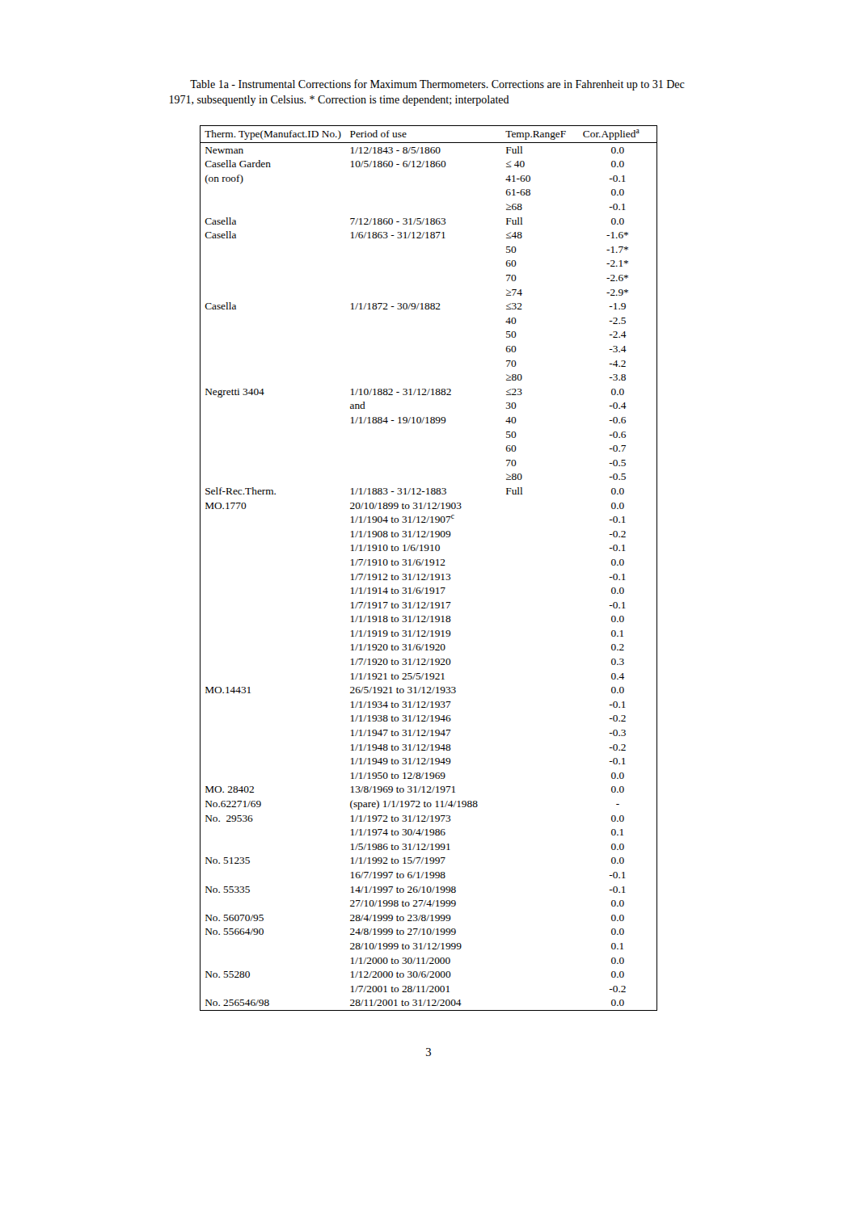Table 1a - Instrumental Corrections for Maximum Thermometers. Corrections are in Fahrenheit up to 31 Dec 1971, subsequently in Celsius. * Correction is time dependent; interpolated
| Therm. Type(Manufact.ID No.) | Period of use | Temp.RangeF | Cor.Applied a |
| --- | --- | --- | --- |
| Newman | 1/12/1843 - 8/5/1860 | Full | 0.0 |
| Casella Garden | 10/5/1860 - 6/12/1860 | ≤ 40 | 0.0 |
| (on roof) | | 41-60 | -0.1 |
| | | 61-68 | 0.0 |
| | | ≥68 | -0.1 |
| Casella | 7/12/1860 - 31/5/1863 | Full | 0.0 |
| Casella | 1/6/1863 - 31/12/1871 | ≤48 | -1.6* |
| | | 50 | -1.7* |
| | | 60 | -2.1* |
| | | 70 | -2.6* |
| | | ≥74 | -2.9* |
| Casella | 1/1/1872 - 30/9/1882 | ≤32 | -1.9 |
| | | 40 | -2.5 |
| | | 50 | -2.4 |
| | | 60 | -3.4 |
| | | 70 | -4.2 |
| | | ≥80 | -3.8 |
| Negretti 3404 | 1/10/1882 - 31/12/1882 | ≤23 | 0.0 |
| | and | 30 | -0.4 |
| | 1/1/1884 - 19/10/1899 | 40 | -0.6 |
| | | 50 | -0.6 |
| | | 60 | -0.7 |
| | | 70 | -0.5 |
| | | ≥80 | -0.5 |
| Self-Rec.Therm. | 1/1/1883 - 31/12-1883 | Full | 0.0 |
| MO.1770 | 20/10/1899 to 31/12/1903 | | 0.0 |
| | 1/1/1904 to 31/12/1907 c | | -0.1 |
| | 1/1/1908 to 31/12/1909 | | -0.2 |
| | 1/1/1910 to 1/6/1910 | | -0.1 |
| | 1/7/1910 to 31/6/1912 | | 0.0 |
| | 1/7/1912 to 31/12/1913 | | -0.1 |
| | 1/1/1914 to 31/6/1917 | | 0.0 |
| | 1/7/1917 to 31/12/1917 | | -0.1 |
| | 1/1/1918 to 31/12/1918 | | 0.0 |
| | 1/1/1919 to 31/12/1919 | | 0.1 |
| | 1/1/1920 to 31/6/1920 | | 0.2 |
| | 1/7/1920 to 31/12/1920 | | 0.3 |
| | 1/1/1921 to 25/5/1921 | | 0.4 |
| MO.14431 | 26/5/1921 to 31/12/1933 | | 0.0 |
| | 1/1/1934 to 31/12/1937 | | -0.1 |
| | 1/1/1938 to 31/12/1946 | | -0.2 |
| | 1/1/1947 to 31/12/1947 | | -0.3 |
| | 1/1/1948 to 31/12/1948 | | -0.2 |
| | 1/1/1949 to 31/12/1949 | | -0.1 |
| | 1/1/1950 to 12/8/1969 | | 0.0 |
| MO. 28402 | 13/8/1969 to 31/12/1971 | | 0.0 |
| No.62271/69 | (spare) 1/1/1972 to 11/4/1988 | | - |
| No. 29536 | 1/1/1972 to 31/12/1973 | | 0.0 |
| | 1/1/1974 to 30/4/1986 | | 0.1 |
| | 1/5/1986 to 31/12/1991 | | 0.0 |
| No. 51235 | 1/1/1992 to 15/7/1997 | | 0.0 |
| | 16/7/1997 to 6/1/1998 | | -0.1 |
| No. 55335 | 14/1/1997 to 26/10/1998 | | -0.1 |
| | 27/10/1998 to 27/4/1999 | | 0.0 |
| No. 56070/95 | 28/4/1999 to 23/8/1999 | | 0.0 |
| No. 55664/90 | 24/8/1999 to 27/10/1999 | | 0.0 |
| | 28/10/1999 to 31/12/1999 | | 0.1 |
| | 1/1/2000 to 30/11/2000 | | 0.0 |
| No. 55280 | 1/12/2000 to 30/6/2000 | | 0.0 |
| | 1/7/2001 to 28/11/2001 | | -0.2 |
| No. 256546/98 | 28/11/2001 to 31/12/2004 | | 0.0 |
3